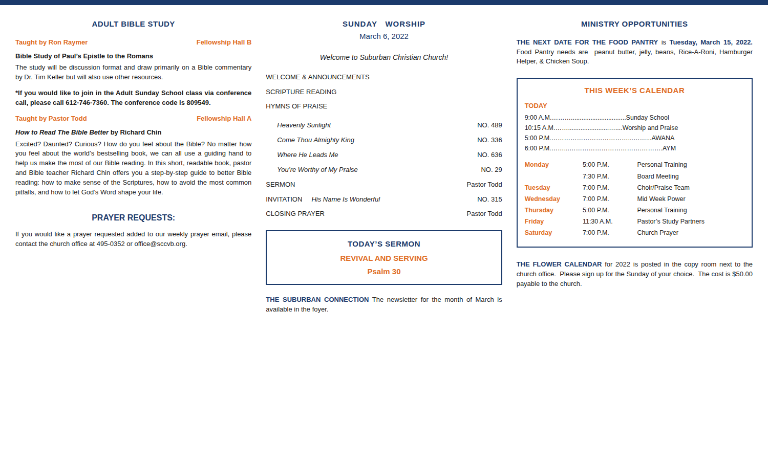ADULT BIBLE STUDY
Taught by Ron Raymer Fellowship Hall B
Bible Study of Paul’s Epistle to the Romans
The study will be discussion format and draw primarily on a Bible commentary by Dr. Tim Keller but will also use other resources.
*If you would like to join in the Adult Sunday School class via conference call, please call 612-746-7360. The conference code is 809549.
Taught by Pastor Todd Fellowship Hall A
How to Read The Bible Better by Richard Chin
Excited? Daunted? Curious? How do you feel about the Bible? No matter how you feel about the world’s bestselling book, we can all use a guiding hand to help us make the most of our Bible reading. In this short, readable book, pastor and Bible teacher Richard Chin offers you a step-by-step guide to better Bible reading: how to make sense of the Scriptures, how to avoid the most common pitfalls, and how to let God’s Word shape your life.
PRAYER REQUESTS:
If you would like a prayer requested added to our weekly prayer email, please contact the church office at 495-0352 or office@sccvb.org.
SUNDAY WORSHIP
March 6, 2022
Welcome to Suburban Christian Church!
WELCOME & ANNOUNCEMENTS
SCRIPTURE READING
HYMNS OF PRAISE
Heavenly Sunlight NO. 489
Come Thou Almighty King NO. 336
Where He Leads Me NO. 636
You’re Worthy of My Praise NO. 29
SERMON Pastor Todd
INVITATION His Name Is Wonderful NO. 315
CLOSING PRAYER Pastor Todd
TODAY’S SERMON
REVIVAL AND SERVING
Psalm 30
THE SUBURBAN CONNECTION The newsletter for the month of March is available in the foyer.
MINISTRY OPPORTUNITIES
THE NEXT DATE FOR THE FOOD PANTRY is Tuesday, March 15, 2022. Food Pantry needs are peanut butter, jelly, beans, Rice-A-Roni, Hamburger Helper, & Chicken Soup.
THIS WEEK’S CALENDAR
TODAY
9:00 A.M.………...............................Sunday School
10:15 A.M.…….......................…....Worship and Praise
5:00 P.M.………………………………...……...AWANA
6:00 P.M.……...…………………………….……….AYM
| Monday | 5:00 P.M. | Personal Training |
| | 7:30 P.M. | Board Meeting |
| Tuesday | 7:00 P.M. | Choir/Praise Team |
| Wednesday | 7:00 P.M. | Mid Week Power |
| Thursday | 5:00 P.M. | Personal Training |
| Friday | 11:30 A.M. | Pastor’s Study Partners |
| Saturday | 7:00 P.M. | Church Prayer |
THE FLOWER CALENDAR for 2022 is posted in the copy room next to the church office. Please sign up for the Sunday of your choice. The cost is $50.00 payable to the church.